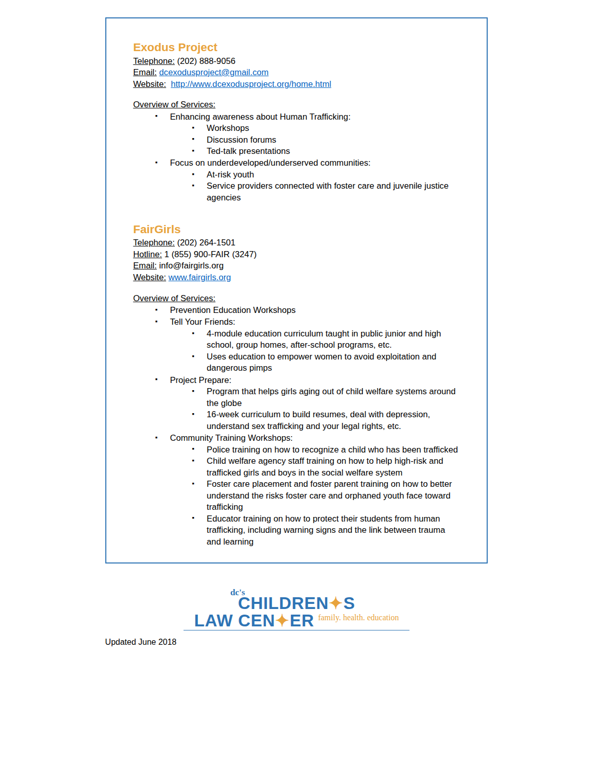Exodus Project
Telephone: (202) 888-9056
Email: dcexodusproject@gmail.com
Website: http://www.dcexodusproject.org/home.html
Overview of Services:
Enhancing awareness about Human Trafficking:
Workshops
Discussion forums
Ted-talk presentations
Focus on underdeveloped/underserved communities:
At-risk youth
Service providers connected with foster care and juvenile justice agencies
FairGirls
Telephone: (202) 264-1501
Hotline: 1 (855) 900-FAIR (3247)
Email: info@fairgirls.org
Website: www.fairgirls.org
Overview of Services:
Prevention Education Workshops
Tell Your Friends:
4-module education curriculum taught in public junior and high school, group homes, after-school programs, etc.
Uses education to empower women to avoid exploitation and dangerous pimps
Project Prepare:
Program that helps girls aging out of child welfare systems around the globe
16-week curriculum to build resumes, deal with depression, understand sex trafficking and your legal rights, etc.
Community Training Workshops:
Police training on how to recognize a child who has been trafficked
Child welfare agency staff training on how to help high-risk and trafficked girls and boys in the social welfare system
Foster care placement and foster parent training on how to better understand the risks foster care and orphaned youth face toward trafficking
Educator training on how to protect their students from human trafficking, including warning signs and the link between trauma and learning
dc's CHILDREN✦S
LAW CEN✦ER family. health. education
Updated June 2018